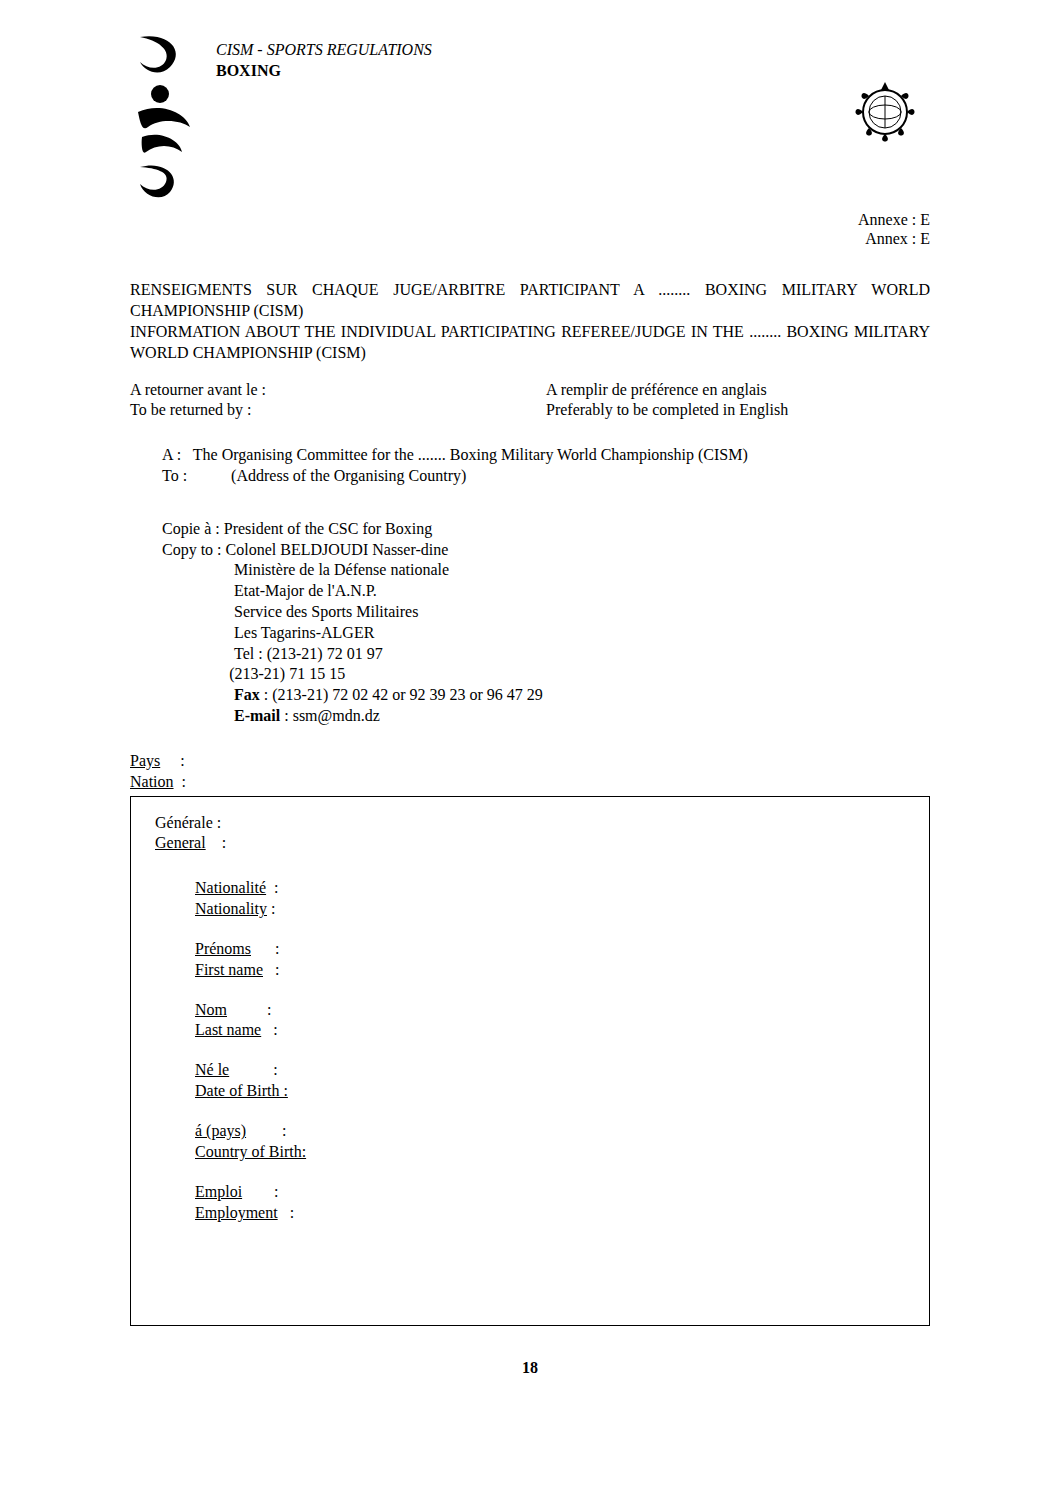CISM - SPORTS REGULATIONS
BOXING
Annexe : E
Annex : E
RENSEIGMENTS SUR CHAQUE JUGE/ARBITRE PARTICIPANT A ........ BOXING MILITARY WORLD CHAMPIONSHIP (CISM)
INFORMATION ABOUT THE INDIVIDUAL PARTICIPATING REFEREE/JUDGE IN THE ........ BOXING MILITARY WORLD CHAMPIONSHIP (CISM)
A retourner avant le :
To be returned by :
A remplir de préférence en anglais
Preferably to be completed in English
A : The Organising Committee for the ....... Boxing Military World Championship (CISM)
To : (Address of the Organising Country)
Copie à : President of the CSC for Boxing
Copy to : Colonel BELDJOUDI Nasser-dine
Ministère de la Défense nationale
Etat-Major de l'A.N.P.
Service des Sports Militaires
Les Tagarins-ALGER
Tel : (213-21) 72 01 97
(213-21) 71 15 15
Fax : (213-21) 72 02 42 or 92 39 23 or 96 47 29
E-mail : ssm@mdn.dz
Pays :
Nation :
Générale :
General :
Nationalité : Nationality :
Prénoms : First name :
Nom : Last name :
Né le : Date of Birth :
á (pays) : Country of Birth:
Emploi : Employment :
18